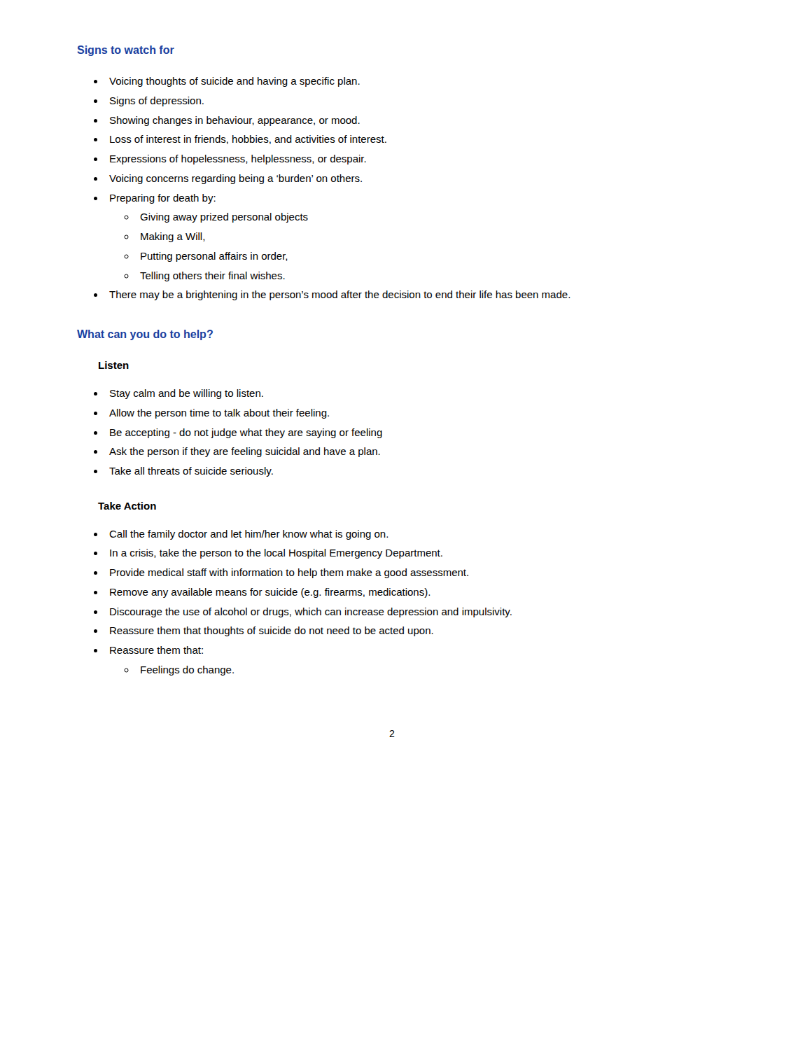Signs to watch for
Voicing thoughts of suicide and having a specific plan.
Signs of depression.
Showing changes in behaviour, appearance, or mood.
Loss of interest in friends, hobbies, and activities of interest.
Expressions of hopelessness, helplessness, or despair.
Voicing concerns regarding being a ‘burden’ on others.
Preparing for death by:
Giving away prized personal objects
Making a Will,
Putting personal affairs in order,
Telling others their final wishes.
There may be a brightening in the person’s mood after the decision to end their life has been made.
What can you do to help?
Listen
Stay calm and be willing to listen.
Allow the person time to talk about their feeling.
Be accepting - do not judge what they are saying or feeling
Ask the person if they are feeling suicidal and have a plan.
Take all threats of suicide seriously.
Take Action
Call the family doctor and let him/her know what is going on.
In a crisis, take the person to the local Hospital Emergency Department.
Provide medical staff with information to help them make a good assessment.
Remove any available means for suicide (e.g. firearms, medications).
Discourage the use of alcohol or drugs, which can increase depression and impulsivity.
Reassure them that thoughts of suicide do not need to be acted upon.
Reassure them that:
Feelings do change.
2